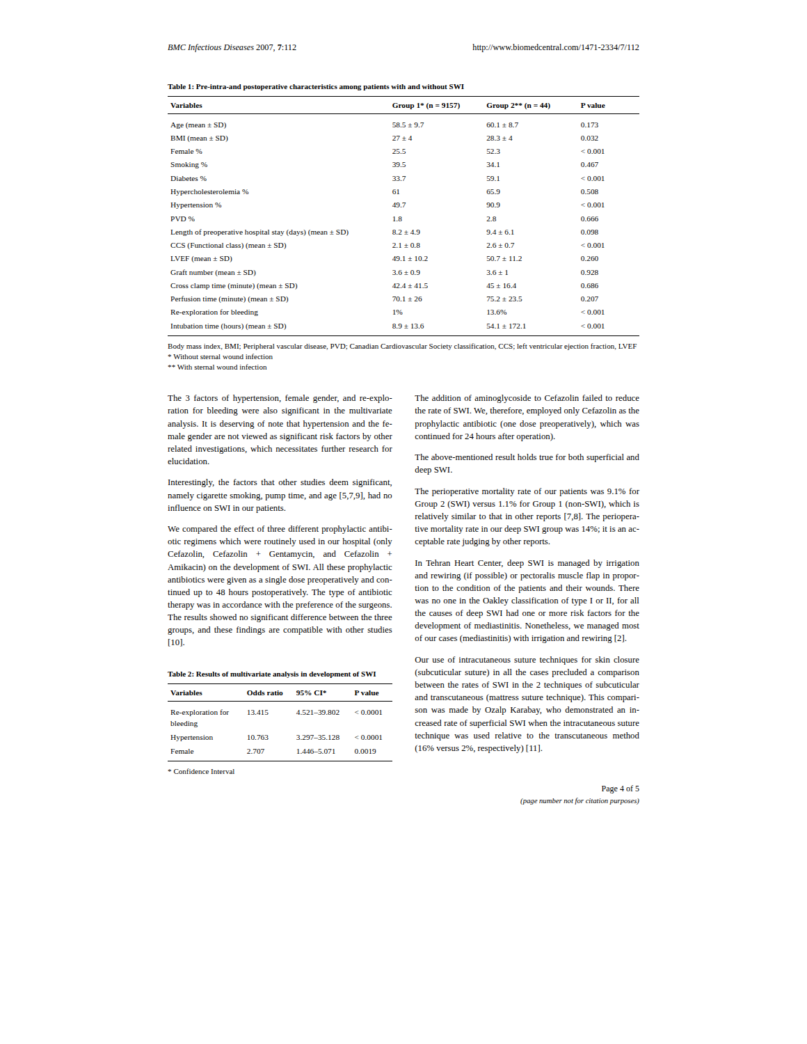BMC Infectious Diseases 2007, 7:112
http://www.biomedcentral.com/1471-2334/7/112
Table 1: Pre-intra-and postoperative characteristics among patients with and without SWI
| Variables | Group 1* (n = 9157) | Group 2** (n = 44) | P value |
| --- | --- | --- | --- |
| Age (mean ± SD) | 58.5 ± 9.7 | 60.1 ± 8.7 | 0.173 |
| BMI (mean ± SD) | 27 ± 4 | 28.3 ± 4 | 0.032 |
| Female % | 25.5 | 52.3 | < 0.001 |
| Smoking % | 39.5 | 34.1 | 0.467 |
| Diabetes % | 33.7 | 59.1 | < 0.001 |
| Hypercholesterolemia % | 61 | 65.9 | 0.508 |
| Hypertension % | 49.7 | 90.9 | < 0.001 |
| PVD % | 1.8 | 2.8 | 0.666 |
| Length of preoperative hospital stay (days) (mean ± SD) | 8.2 ± 4.9 | 9.4 ± 6.1 | 0.098 |
| CCS (Functional class) (mean ± SD) | 2.1 ± 0.8 | 2.6 ± 0.7 | < 0.001 |
| LVEF (mean ± SD) | 49.1 ± 10.2 | 50.7 ± 11.2 | 0.260 |
| Graft number (mean ± SD) | 3.6 ± 0.9 | 3.6 ± 1 | 0.928 |
| Cross clamp time (minute) (mean ± SD) | 42.4 ± 41.5 | 45 ± 16.4 | 0.686 |
| Perfusion time (minute) (mean ± SD) | 70.1 ± 26 | 75.2 ± 23.5 | 0.207 |
| Re-exploration for bleeding | 1% | 13.6% | < 0.001 |
| Intubation time (hours) (mean ± SD) | 8.9 ± 13.6 | 54.1 ± 172.1 | < 0.001 |
Body mass index, BMI; Peripheral vascular disease, PVD; Canadian Cardiovascular Society classification, CCS; left ventricular ejection fraction, LVEF
* Without sternal wound infection
** With sternal wound infection
The 3 factors of hypertension, female gender, and re-exploration for bleeding were also significant in the multivariate analysis. It is deserving of note that hypertension and the female gender are not viewed as significant risk factors by other related investigations, which necessitates further research for elucidation.
Interestingly, the factors that other studies deem significant, namely cigarette smoking, pump time, and age [5,7,9], had no influence on SWI in our patients.
We compared the effect of three different prophylactic antibiotic regimens which were routinely used in our hospital (only Cefazolin, Cefazolin + Gentamycin, and Cefazolin + Amikacin) on the development of SWI. All these prophylactic antibiotics were given as a single dose preoperatively and continued up to 48 hours postoperatively. The type of antibiotic therapy was in accordance with the preference of the surgeons. The results showed no significant difference between the three groups, and these findings are compatible with other studies [10].
Table 2: Results of multivariate analysis in development of SWI
| Variables | Odds ratio | 95% CI* | P value |
| --- | --- | --- | --- |
| Re-exploration for bleeding | 13.415 | 4.521–39.802 | < 0.0001 |
| Hypertension | 10.763 | 3.297–35.128 | < 0.0001 |
| Female | 2.707 | 1.446–5.071 | 0.0019 |
* Confidence Interval
The addition of aminoglycoside to Cefazolin failed to reduce the rate of SWI. We, therefore, employed only Cefazolin as the prophylactic antibiotic (one dose preoperatively), which was continued for 24 hours after operation).
The above-mentioned result holds true for both superficial and deep SWI.
The perioperative mortality rate of our patients was 9.1% for Group 2 (SWI) versus 1.1% for Group 1 (non-SWI), which is relatively similar to that in other reports [7,8]. The perioperative mortality rate in our deep SWI group was 14%; it is an acceptable rate judging by other reports.
In Tehran Heart Center, deep SWI is managed by irrigation and rewiring (if possible) or pectoralis muscle flap in proportion to the condition of the patients and their wounds. There was no one in the Oakley classification of type I or II, for all the causes of deep SWI had one or more risk factors for the development of mediastinitis. Nonetheless, we managed most of our cases (mediastinitis) with irrigation and rewiring [2].
Our use of intracutaneous suture techniques for skin closure (subcuticular suture) in all the cases precluded a comparison between the rates of SWI in the 2 techniques of subcuticular and transcutaneous (mattress suture technique). This comparison was made by Ozalp Karabay, who demonstrated an increased rate of superficial SWI when the intracutaneous suture technique was used relative to the transcutaneous method (16% versus 2%, respectively) [11].
Page 4 of 5
(page number not for citation purposes)